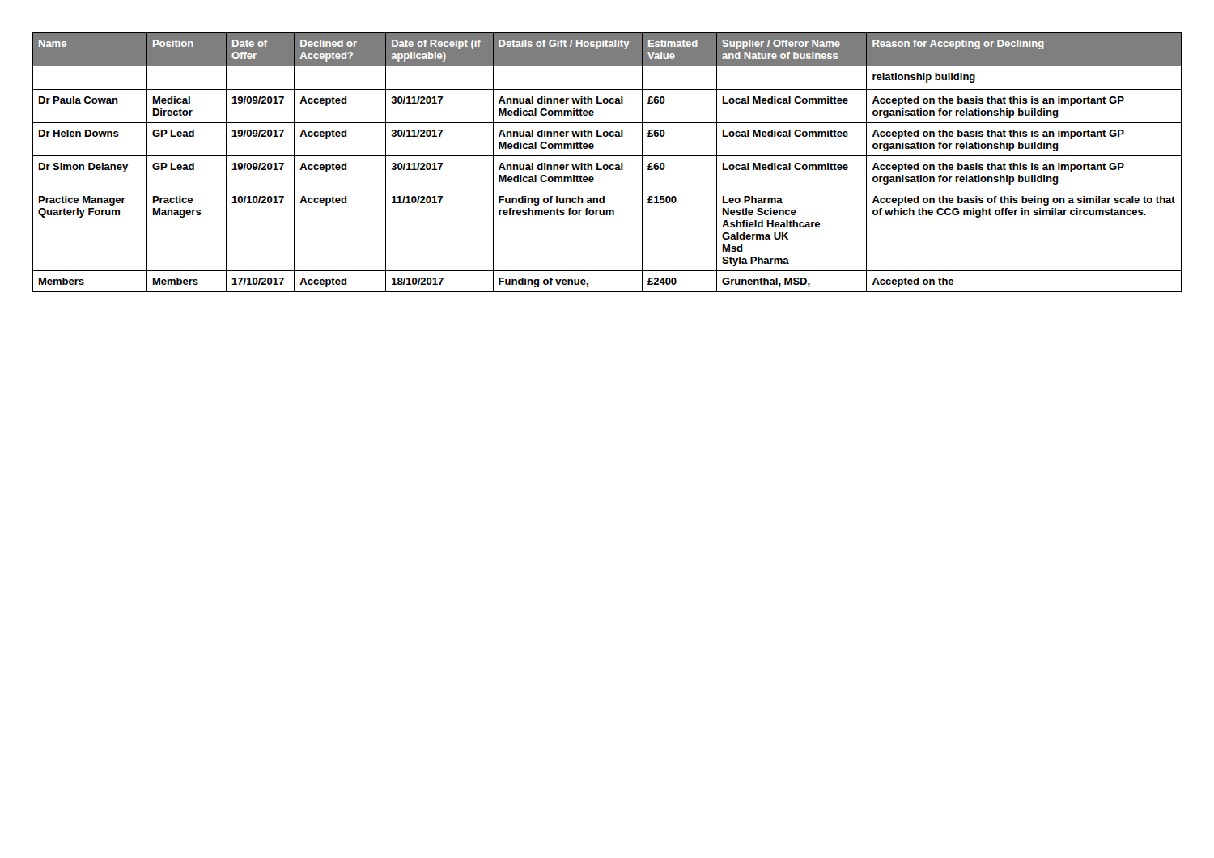| Name | Position | Date of Offer | Declined or Accepted? | Date of Receipt (if applicable) | Details of Gift / Hospitality | Estimated Value | Supplier / Offeror Name and Nature of business | Reason for Accepting or Declining |
| --- | --- | --- | --- | --- | --- | --- | --- | --- |
| | | | | | | | | relationship building |
| Dr Paula Cowan | Medical Director | 19/09/2017 | Accepted | 30/11/2017 | Annual dinner with Local Medical Committee | £60 | Local Medical Committee | Accepted on the basis that this is an important GP organisation for relationship building |
| Dr Helen Downs | GP Lead | 19/09/2017 | Accepted | 30/11/2017 | Annual dinner with Local Medical Committee | £60 | Local Medical Committee | Accepted on the basis that this is an important GP organisation for relationship building |
| Dr Simon Delaney | GP Lead | 19/09/2017 | Accepted | 30/11/2017 | Annual dinner with Local Medical Committee | £60 | Local Medical Committee | Accepted on the basis that this is an important GP organisation for relationship building |
| Practice Manager Quarterly Forum | Practice Managers | 10/10/2017 | Accepted | 11/10/2017 | Funding of lunch and refreshments for forum | £1500 | Leo Pharma Nestle Science Ashfield Healthcare Galderma UK Msd Styla Pharma | Accepted on the basis of this being on a similar scale to that of which the CCG might offer in similar circumstances. |
| Members | Members | 17/10/2017 | Accepted | 18/10/2017 | Funding of venue, | £2400 | Grunenthal, MSD, | Accepted on the |